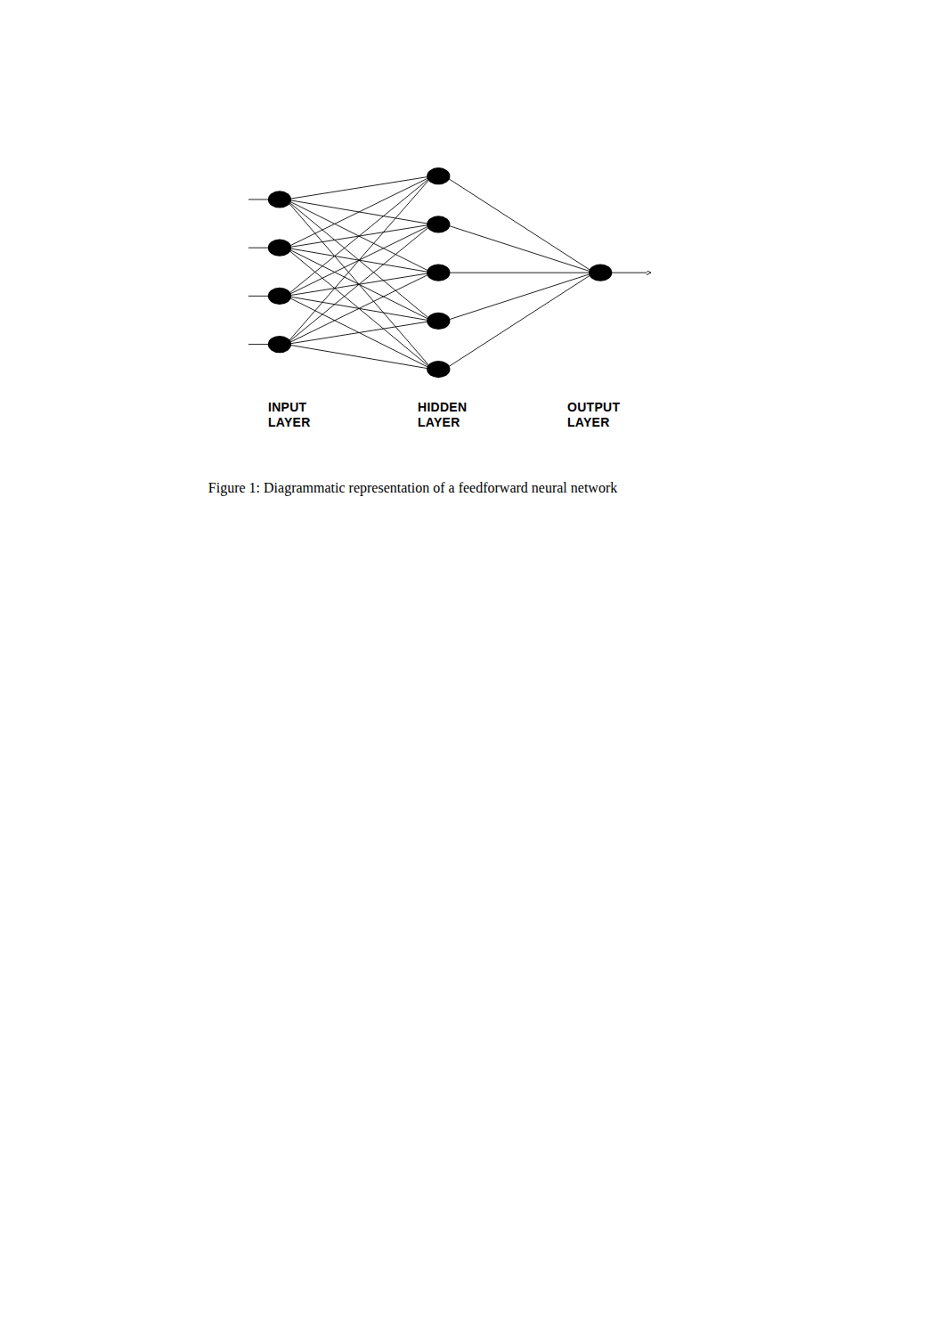INPUT LAYER HIDDEN LAYER OUTPUT LAYER
Figure 1: Diagrammatic representation of a feedforward neural network